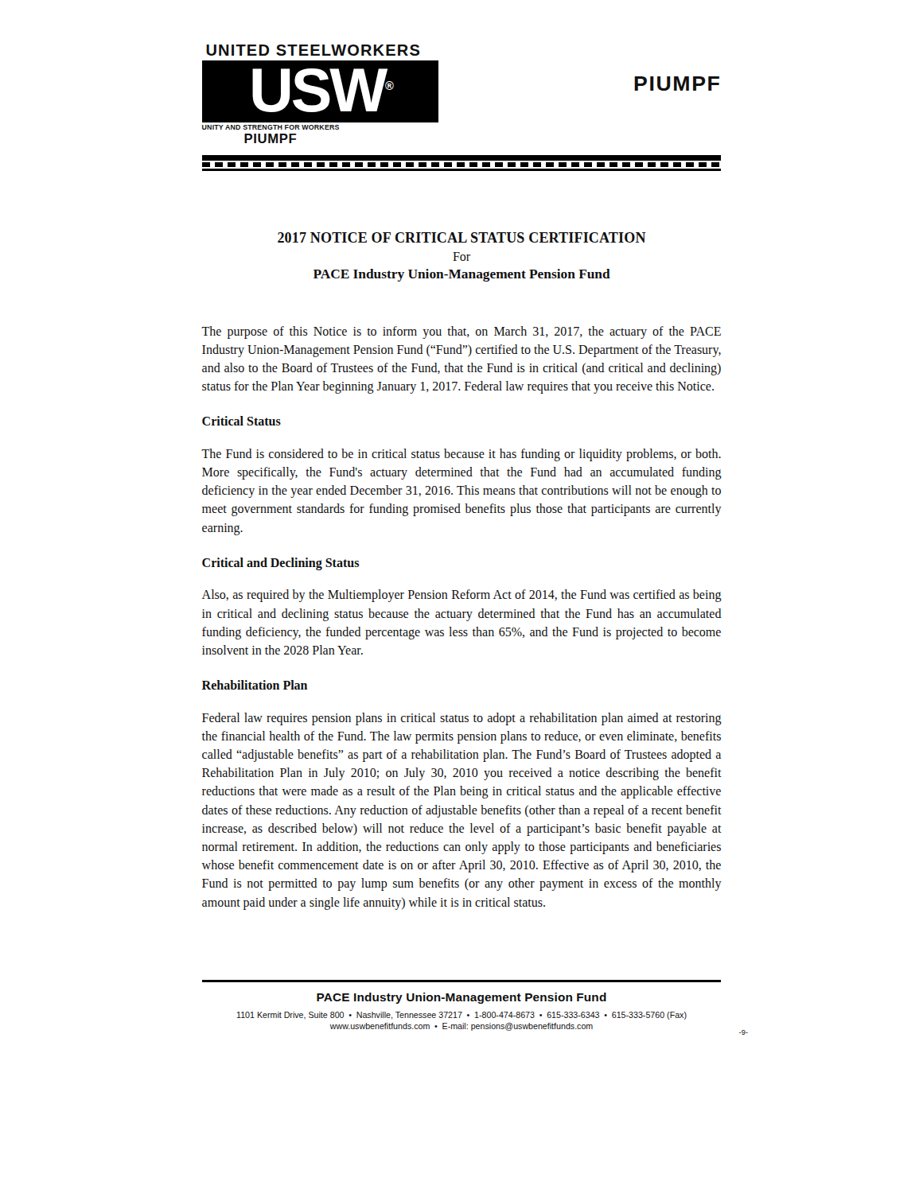UNITED STEELWORKERS
USW®
UNITY AND STRENGTH FOR WORKERS
PIUMPF
PIUMPF
2017 NOTICE OF CRITICAL STATUS CERTIFICATION
For
PACE Industry Union-Management Pension Fund
The purpose of this Notice is to inform you that, on March 31, 2017, the actuary of the PACE Industry Union-Management Pension Fund (“Fund”) certified to the U.S. Department of the Treasury, and also to the Board of Trustees of the Fund, that the Fund is in critical (and critical and declining) status for the Plan Year beginning January 1, 2017. Federal law requires that you receive this Notice.
Critical Status
The Fund is considered to be in critical status because it has funding or liquidity problems, or both. More specifically, the Fund's actuary determined that the Fund had an accumulated funding deficiency in the year ended December 31, 2016. This means that contributions will not be enough to meet government standards for funding promised benefits plus those that participants are currently earning.
Critical and Declining Status
Also, as required by the Multiemployer Pension Reform Act of 2014, the Fund was certified as being in critical and declining status because the actuary determined that the Fund has an accumulated funding deficiency, the funded percentage was less than 65%, and the Fund is projected to become insolvent in the 2028 Plan Year.
Rehabilitation Plan
Federal law requires pension plans in critical status to adopt a rehabilitation plan aimed at restoring the financial health of the Fund. The law permits pension plans to reduce, or even eliminate, benefits called “adjustable benefits” as part of a rehabilitation plan. The Fund’s Board of Trustees adopted a Rehabilitation Plan in July 2010; on July 30, 2010 you received a notice describing the benefit reductions that were made as a result of the Plan being in critical status and the applicable effective dates of these reductions. Any reduction of adjustable benefits (other than a repeal of a recent benefit increase, as described below) will not reduce the level of a participant’s basic benefit payable at normal retirement. In addition, the reductions can only apply to those participants and beneficiaries whose benefit commencement date is on or after April 30, 2010. Effective as of April 30, 2010, the Fund is not permitted to pay lump sum benefits (or any other payment in excess of the monthly amount paid under a single life annuity) while it is in critical status.
PACE Industry Union-Management Pension Fund
1101 Kermit Drive, Suite 800•Nashville, Tennessee 37217•1-800-474-8673•615-333-6343•615-333-5760 (Fax)
www.uswbenefitfunds.com•E-mail: pensions@uswbenefitfunds.com
-9-